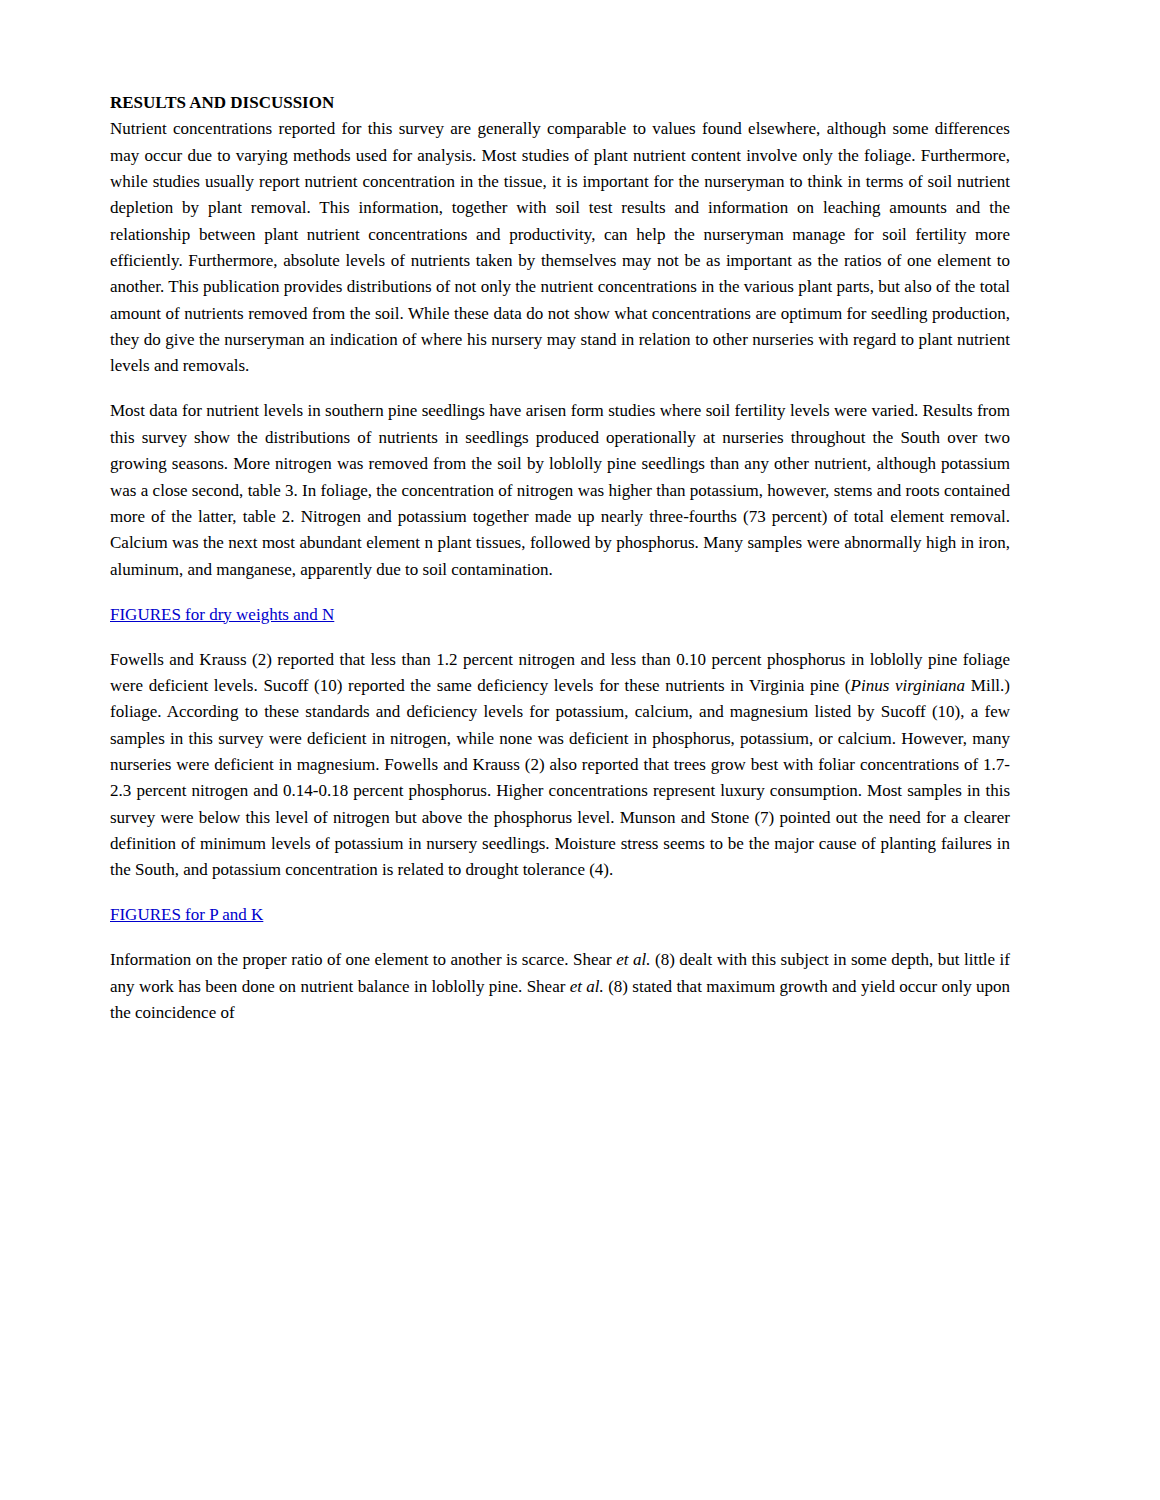RESULTS AND DISCUSSION
Nutrient concentrations reported for this survey are generally comparable to values found elsewhere, although some differences may occur due to varying methods used for analysis. Most studies of plant nutrient content involve only the foliage. Furthermore, while studies usually report nutrient concentration in the tissue, it is important for the nurseryman to think in terms of soil nutrient depletion by plant removal. This information, together with soil test results and information on leaching amounts and the relationship between plant nutrient concentrations and productivity, can help the nurseryman manage for soil fertility more efficiently. Furthermore, absolute levels of nutrients taken by themselves may not be as important as the ratios of one element to another. This publication provides distributions of not only the nutrient concentrations in the various plant parts, but also of the total amount of nutrients removed from the soil. While these data do not show what concentrations are optimum for seedling production, they do give the nurseryman an indication of where his nursery may stand in relation to other nurseries with regard to plant nutrient levels and removals.
Most data for nutrient levels in southern pine seedlings have arisen form studies where soil fertility levels were varied. Results from this survey show the distributions of nutrients in seedlings produced operationally at nurseries throughout the South over two growing seasons. More nitrogen was removed from the soil by loblolly pine seedlings than any other nutrient, although potassium was a close second, table 3. In foliage, the concentration of nitrogen was higher than potassium, however, stems and roots contained more of the latter, table 2. Nitrogen and potassium together made up nearly three-fourths (73 percent) of total element removal. Calcium was the next most abundant element n plant tissues, followed by phosphorus. Many samples were abnormally high in iron, aluminum, and manganese, apparently due to soil contamination.
FIGURES for dry weights and N
Fowells and Krauss (2) reported that less than 1.2 percent nitrogen and less than 0.10 percent phosphorus in loblolly pine foliage were deficient levels. Sucoff (10) reported the same deficiency levels for these nutrients in Virginia pine (Pinus virginiana Mill.) foliage. According to these standards and deficiency levels for potassium, calcium, and magnesium listed by Sucoff (10), a few samples in this survey were deficient in nitrogen, while none was deficient in phosphorus, potassium, or calcium. However, many nurseries were deficient in magnesium. Fowells and Krauss (2) also reported that trees grow best with foliar concentrations of 1.7-2.3 percent nitrogen and 0.14-0.18 percent phosphorus. Higher concentrations represent luxury consumption. Most samples in this survey were below this level of nitrogen but above the phosphorus level. Munson and Stone (7) pointed out the need for a clearer definition of minimum levels of potassium in nursery seedlings. Moisture stress seems to be the major cause of planting failures in the South, and potassium concentration is related to drought tolerance (4).
FIGURES for P and K
Information on the proper ratio of one element to another is scarce. Shear et al. (8) dealt with this subject in some depth, but little if any work has been done on nutrient balance in loblolly pine. Shear et al. (8) stated that maximum growth and yield occur only upon the coincidence of